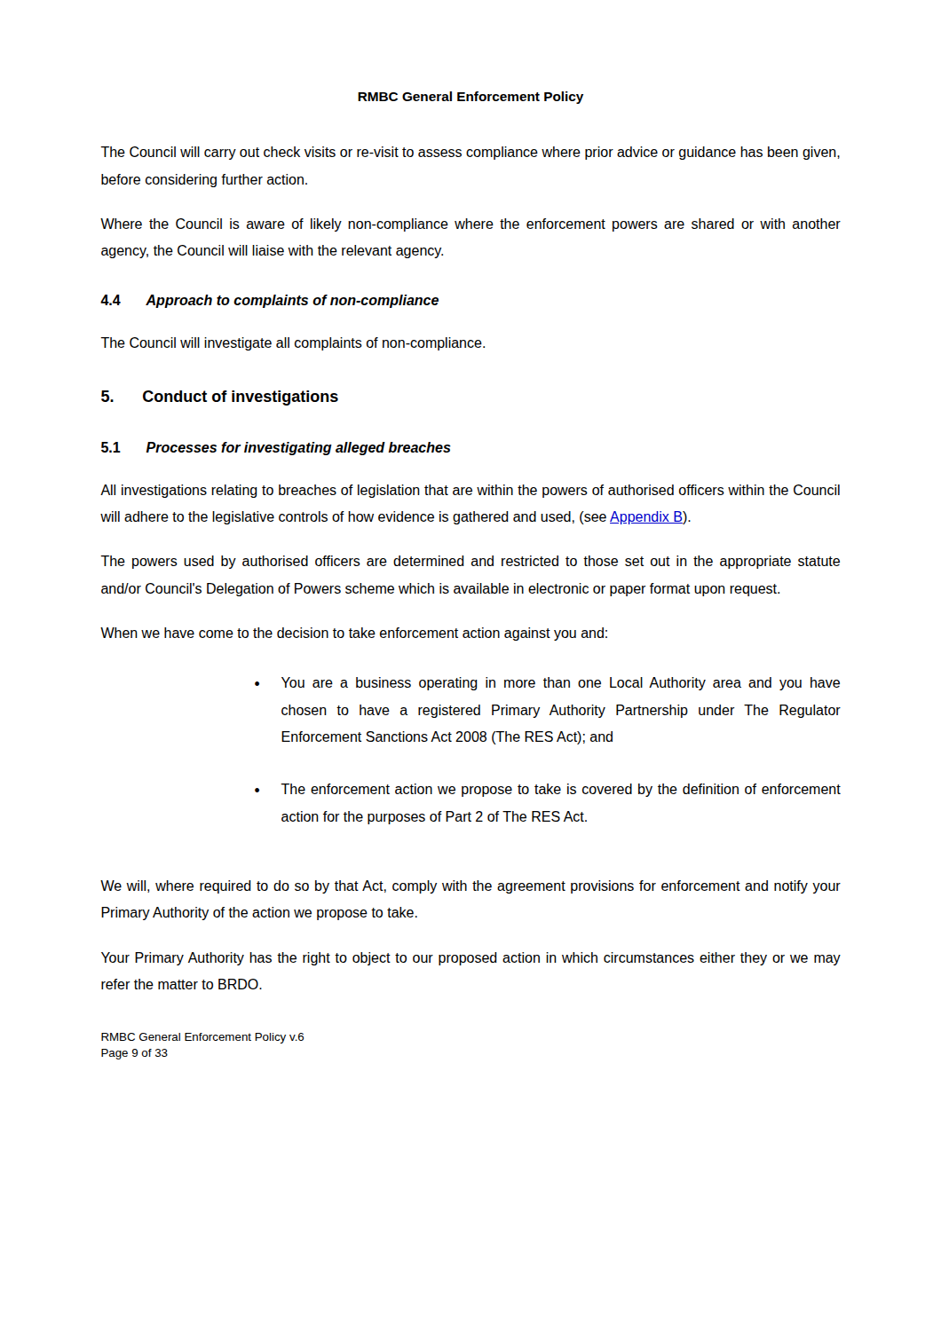RMBC General Enforcement Policy
The Council will carry out check visits or re-visit to assess compliance where prior advice or guidance has been given, before considering further action.
Where the Council is aware of likely non-compliance where the enforcement powers are shared or with another agency, the Council will liaise with the relevant agency.
4.4 Approach to complaints of non-compliance
The Council will investigate all complaints of non-compliance.
5. Conduct of investigations
5.1 Processes for investigating alleged breaches
All investigations relating to breaches of legislation that are within the powers of authorised officers within the Council will adhere to the legislative controls of how evidence is gathered and used, (see Appendix B).
The powers used by authorised officers are determined and restricted to those set out in the appropriate statute and/or Council's Delegation of Powers scheme which is available in electronic or paper format upon request.
When we have come to the decision to take enforcement action against you and:
You are a business operating in more than one Local Authority area and you have chosen to have a registered Primary Authority Partnership under The Regulator Enforcement Sanctions Act 2008 (The RES Act); and
The enforcement action we propose to take is covered by the definition of enforcement action for the purposes of Part 2 of The RES Act.
We will, where required to do so by that Act, comply with the agreement provisions for enforcement and notify your Primary Authority of the action we propose to take.
Your Primary Authority has the right to object to our proposed action in which circumstances either they or we may refer the matter to BRDO.
RMBC General Enforcement Policy v.6
Page 9 of 33